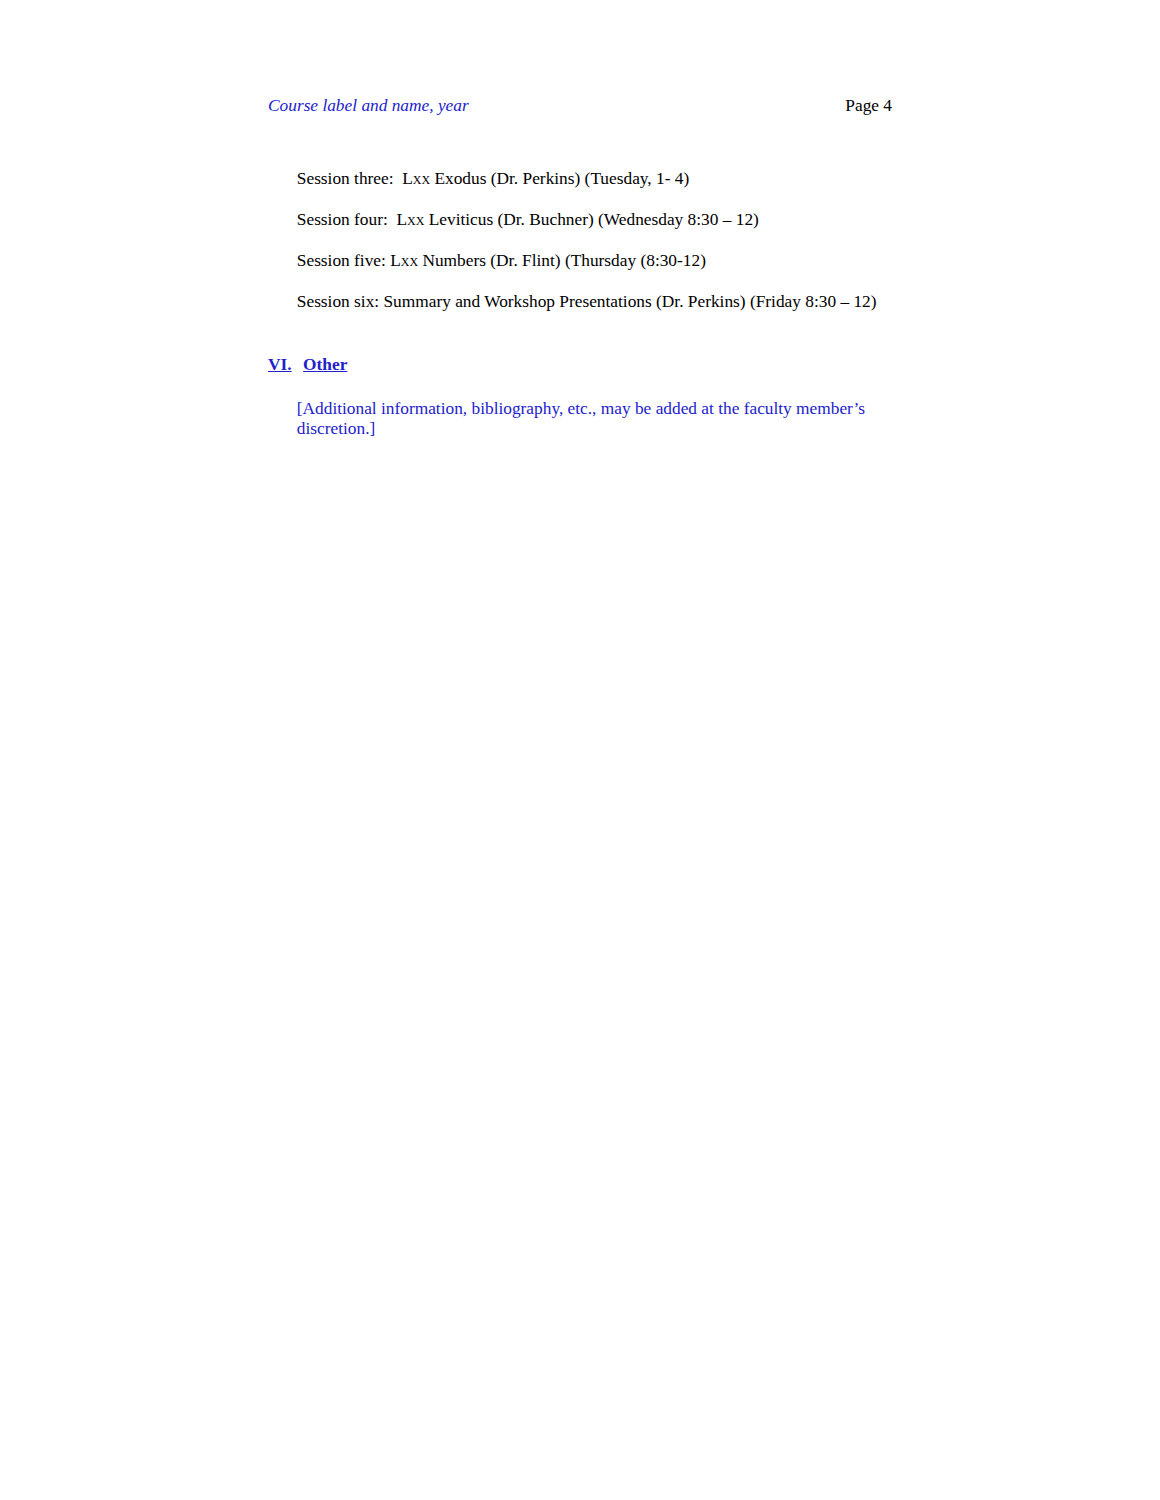Course label and name, year Page 4
Session three: Lxx Exodus (Dr. Perkins) (Tuesday, 1- 4)
Session four: Lxx Leviticus (Dr. Buchner) (Wednesday 8:30 – 12)
Session five: Lxx Numbers (Dr. Flint) (Thursday (8:30-12)
Session six: Summary and Workshop Presentations (Dr. Perkins) (Friday 8:30 – 12)
VI. Other
[Additional information, bibliography, etc., may be added at the faculty member’s discretion.]